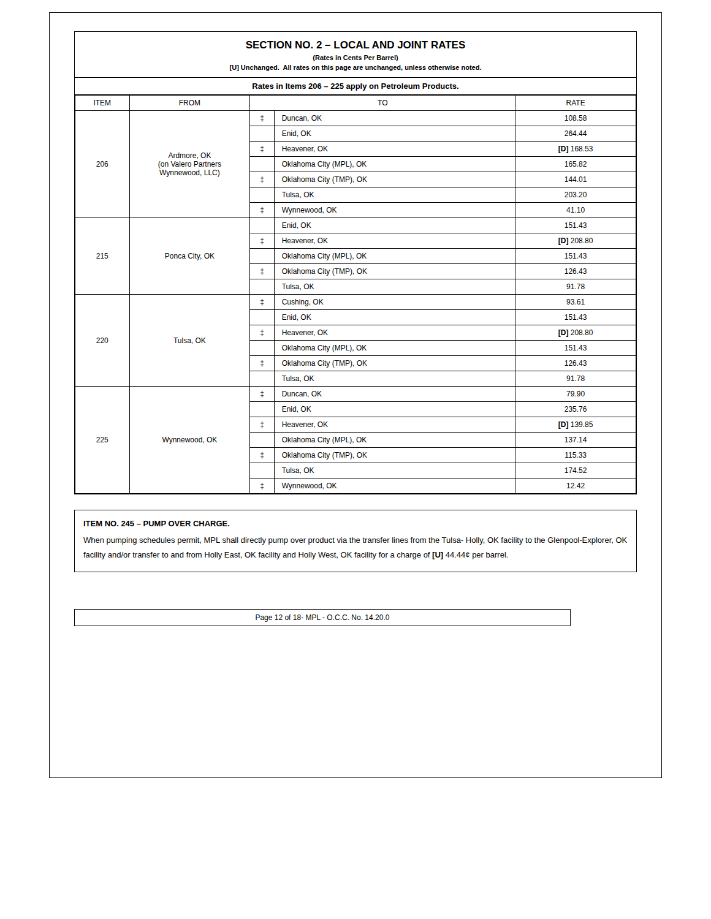SECTION NO. 2 – LOCAL AND JOINT RATES
(Rates in Cents Per Barrel)
[U] Unchanged. All rates on this page are unchanged, unless otherwise noted.
Rates in Items 206 – 225 apply on Petroleum Products.
| ITEM | FROM | TO | RATE |
| --- | --- | --- | --- |
| 206 | Ardmore, OK (on Valero Partners Wynnewood, LLC) | ‡ | Duncan, OK | 108.58 |
| | Enid, OK | 264.44 |
| ‡ | Heavener, OK | [D] 168.53 |
| | Oklahoma City (MPL), OK | 165.82 |
| ‡ | Oklahoma City (TMP), OK | 144.01 |
| | Tulsa, OK | 203.20 |
| ‡ | Wynnewood, OK | 41.10 |
| 215 | Ponca City, OK | | Enid, OK | 151.43 |
| ‡ | Heavener, OK | [D] 208.80 |
| | Oklahoma City (MPL), OK | 151.43 |
| ‡ | Oklahoma City (TMP), OK | 126.43 |
| | Tulsa, OK | 91.78 |
| 220 | Tulsa, OK | ‡ | Cushing, OK | 93.61 |
| | Enid, OK | 151.43 |
| ‡ | Heavener, OK | [D] 208.80 |
| | Oklahoma City (MPL), OK | 151.43 |
| ‡ | Oklahoma City (TMP), OK | 126.43 |
| | Tulsa, OK | 91.78 |
| 225 | Wynnewood, OK | ‡ | Duncan, OK | 79.90 |
| | Enid, OK | 235.76 |
| ‡ | Heavener, OK | [D] 139.85 |
| | Oklahoma City (MPL), OK | 137.14 |
| ‡ | Oklahoma City (TMP), OK | 115.33 |
| | Tulsa, OK | 174.52 |
| ‡ | Wynnewood, OK | 12.42 |
ITEM NO. 245 – PUMP OVER CHARGE.
When pumping schedules permit, MPL shall directly pump over product via the transfer lines from the Tulsa- Holly, OK facility to the Glenpool-Explorer, OK facility and/or transfer to and from Holly East, OK facility and Holly West, OK facility for a charge of [U] 44.44¢ per barrel.
Page 12 of 18- MPL - O.C.C. No. 14.20.0